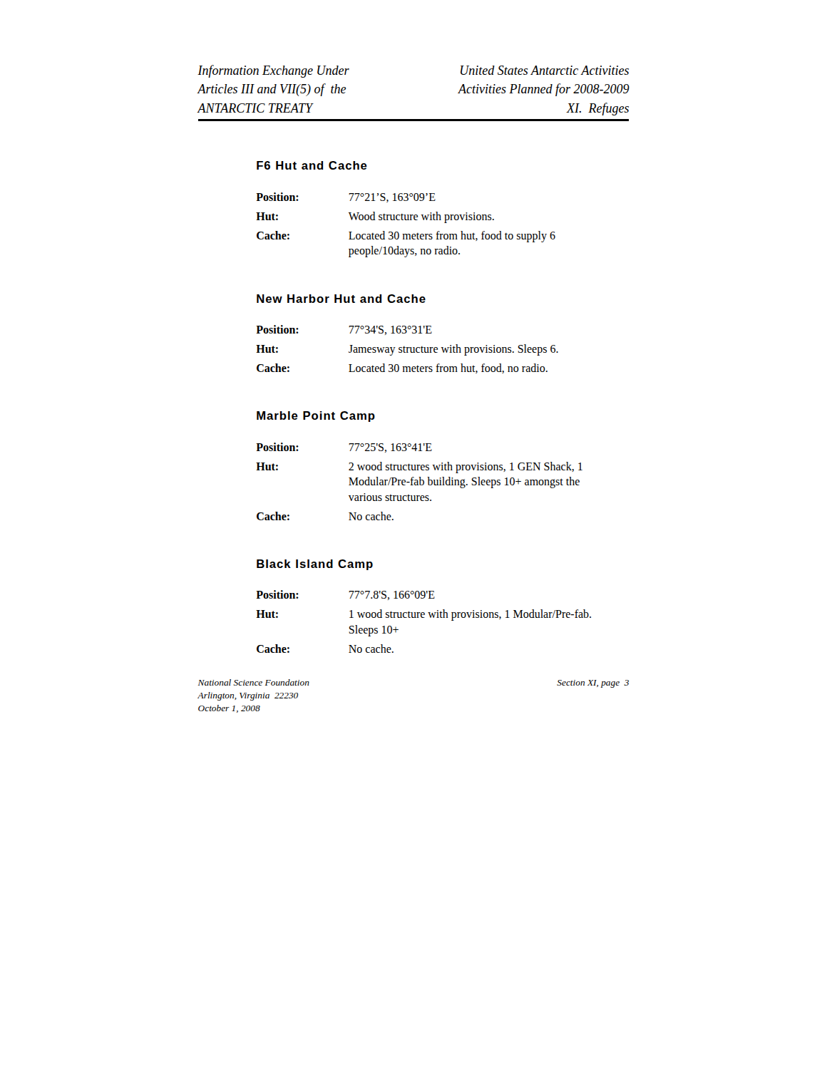| Information Exchange Under | United States Antarctic Activities |
| Articles III and VII(5) of the | Activities Planned for 2008-2009 |
| ANTARCTIC TREATY | XI. Refuges |
F6 Hut and Cache
| Position: | 77°21’S, 163°09’E |
| Hut: | Wood structure with provisions. |
| Cache: | Located 30 meters from hut, food to supply 6 people/10days, no radio. |
New Harbor Hut and Cache
| Position: | 77°34'S, 163°31'E |
| Hut: | Jamesway structure with provisions. Sleeps 6. |
| Cache: | Located 30 meters from hut, food, no radio. |
Marble Point Camp
| Position: | 77°25'S, 163°41'E |
| Hut: | 2 wood structures with provisions, 1 GEN Shack, 1 Modular/Pre-fab building. Sleeps 10+ amongst the various structures. |
| Cache: | No cache. |
Black Island Camp
| Position: | 77°7.8'S, 166°09'E |
| Hut: | 1 wood structure with provisions, 1 Modular/Pre-fab. Sleeps 10+ |
| Cache: | No cache. |
| National Science Foundation | Section XI, page 3 |
| Arlington, Virginia 22230 | |
| October 1, 2008 | |